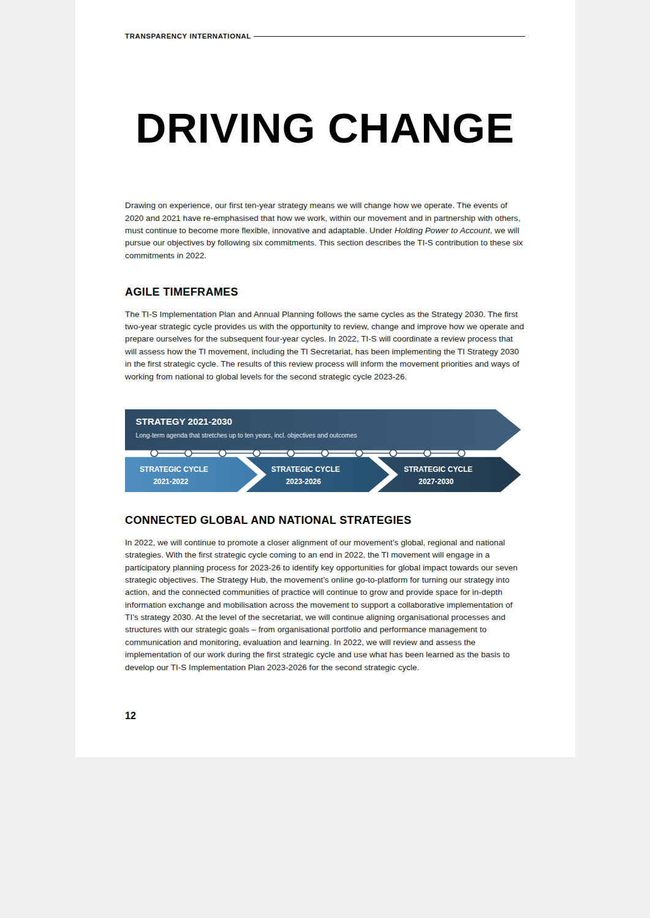TRANSPARENCY INTERNATIONAL
Driving Change
Drawing on experience, our first ten-year strategy means we will change how we operate. The events of 2020 and 2021 have re-emphasised that how we work, within our movement and in partnership with others, must continue to become more flexible, innovative and adaptable. Under Holding Power to Account, we will pursue our objectives by following six commitments. This section describes the TI-S contribution to these six commitments in 2022.
Agile Timeframes
The TI-S Implementation Plan and Annual Planning follows the same cycles as the Strategy 2030. The first two-year strategic cycle provides us with the opportunity to review, change and improve how we operate and prepare ourselves for the subsequent four-year cycles. In 2022, TI-S will coordinate a review process that will assess how the TI movement, including the TI Secretariat, has been implementing the TI Strategy 2030 in the first strategic cycle. The results of this review process will inform the movement priorities and ways of working from national to global levels for the second strategic cycle 2023-26.
STRATEGY 2021-2030 Long-term agenda that stretches up to ten years, incl. objectives and outcomes STRATEGIC CYCLE 2021-2022 STRATEGIC CYCLE 2023-2026 STRATEGIC CYCLE 2027-2030
Connected Global and National Strategies
In 2022, we will continue to promote a closer alignment of our movement’s global, regional and national strategies. With the first strategic cycle coming to an end in 2022, the TI movement will engage in a participatory planning process for 2023-26 to identify key opportunities for global impact towards our seven strategic objectives. The Strategy Hub, the movement’s online go-to-platform for turning our strategy into action, and the connected communities of practice will continue to grow and provide space for in-depth information exchange and mobilisation across the movement to support a collaborative implementation of TI’s strategy 2030. At the level of the secretariat, we will continue aligning organisational processes and structures with our strategic goals – from organisational portfolio and performance management to communication and monitoring, evaluation and learning. In 2022, we will review and assess the implementation of our work during the first strategic cycle and use what has been learned as the basis to develop our TI-S Implementation Plan 2023-2026 for the second strategic cycle.
12